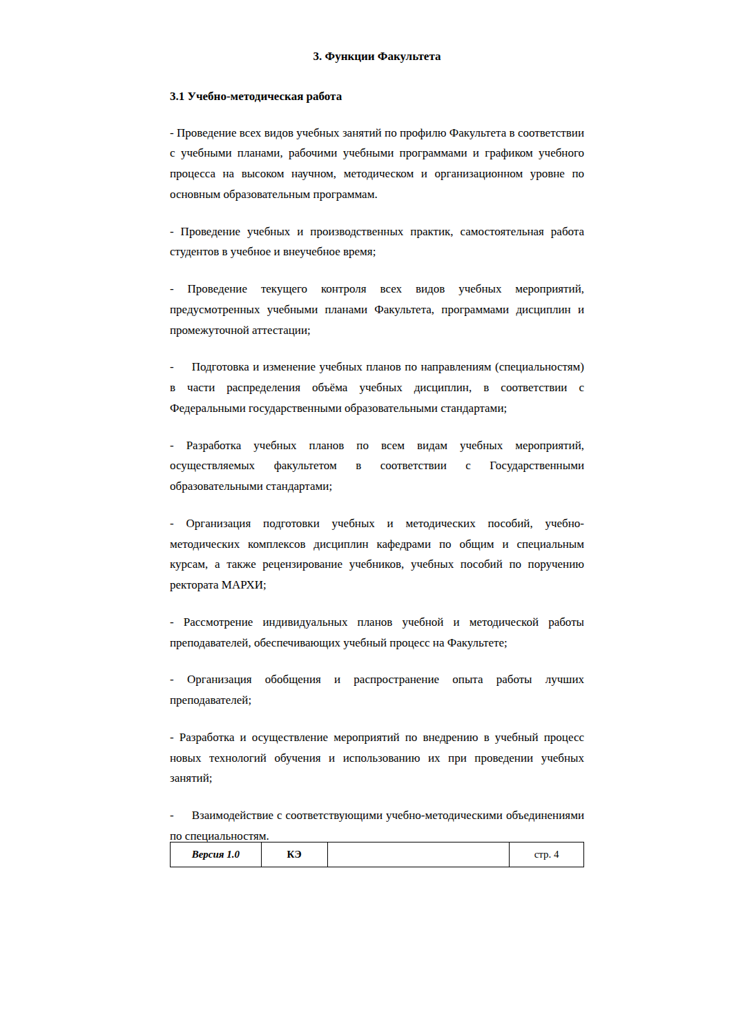3. Функции Факультета
3.1 Учебно-методическая работа
- Проведение всех видов учебных занятий по профилю Факультета в соответствии с учебными планами, рабочими учебными программами и графиком учебного процесса на высоком научном, методическом и организационном уровне по основным образовательным программам.
- Проведение учебных и производственных практик, самостоятельная работа студентов в учебное и внеучебное время;
- Проведение текущего контроля всех видов учебных мероприятий, предусмотренных учебными планами Факультета, программами дисциплин и промежуточной аттестации;
- Подготовка и изменение учебных планов по направлениям (специальностям) в части распределения объёма учебных дисциплин, в соответствии с Федеральными государственными образовательными стандартами;
- Разработка учебных планов по всем видам учебных мероприятий, осуществляемых факультетом в соответствии с Государственными образовательными стандартами;
- Организация подготовки учебных и методических пособий, учебно-методических комплексов дисциплин кафедрами по общим и специальным курсам, а также рецензирование учебников, учебных пособий по поручению ректората МАРХИ;
- Рассмотрение индивидуальных планов учебной и методической работы преподавателей, обеспечивающих учебный процесс на Факультете;
- Организация обобщения и распространение опыта работы лучших преподавателей;
- Разработка и осуществление мероприятий по внедрению в учебный процесс новых технологий обучения и использованию их при проведении учебных занятий;
- Взаимодействие с соответствующими учебно-методическими объединениями по специальностям.
| Версия 1.0 | КЭ | | стр. 4 |